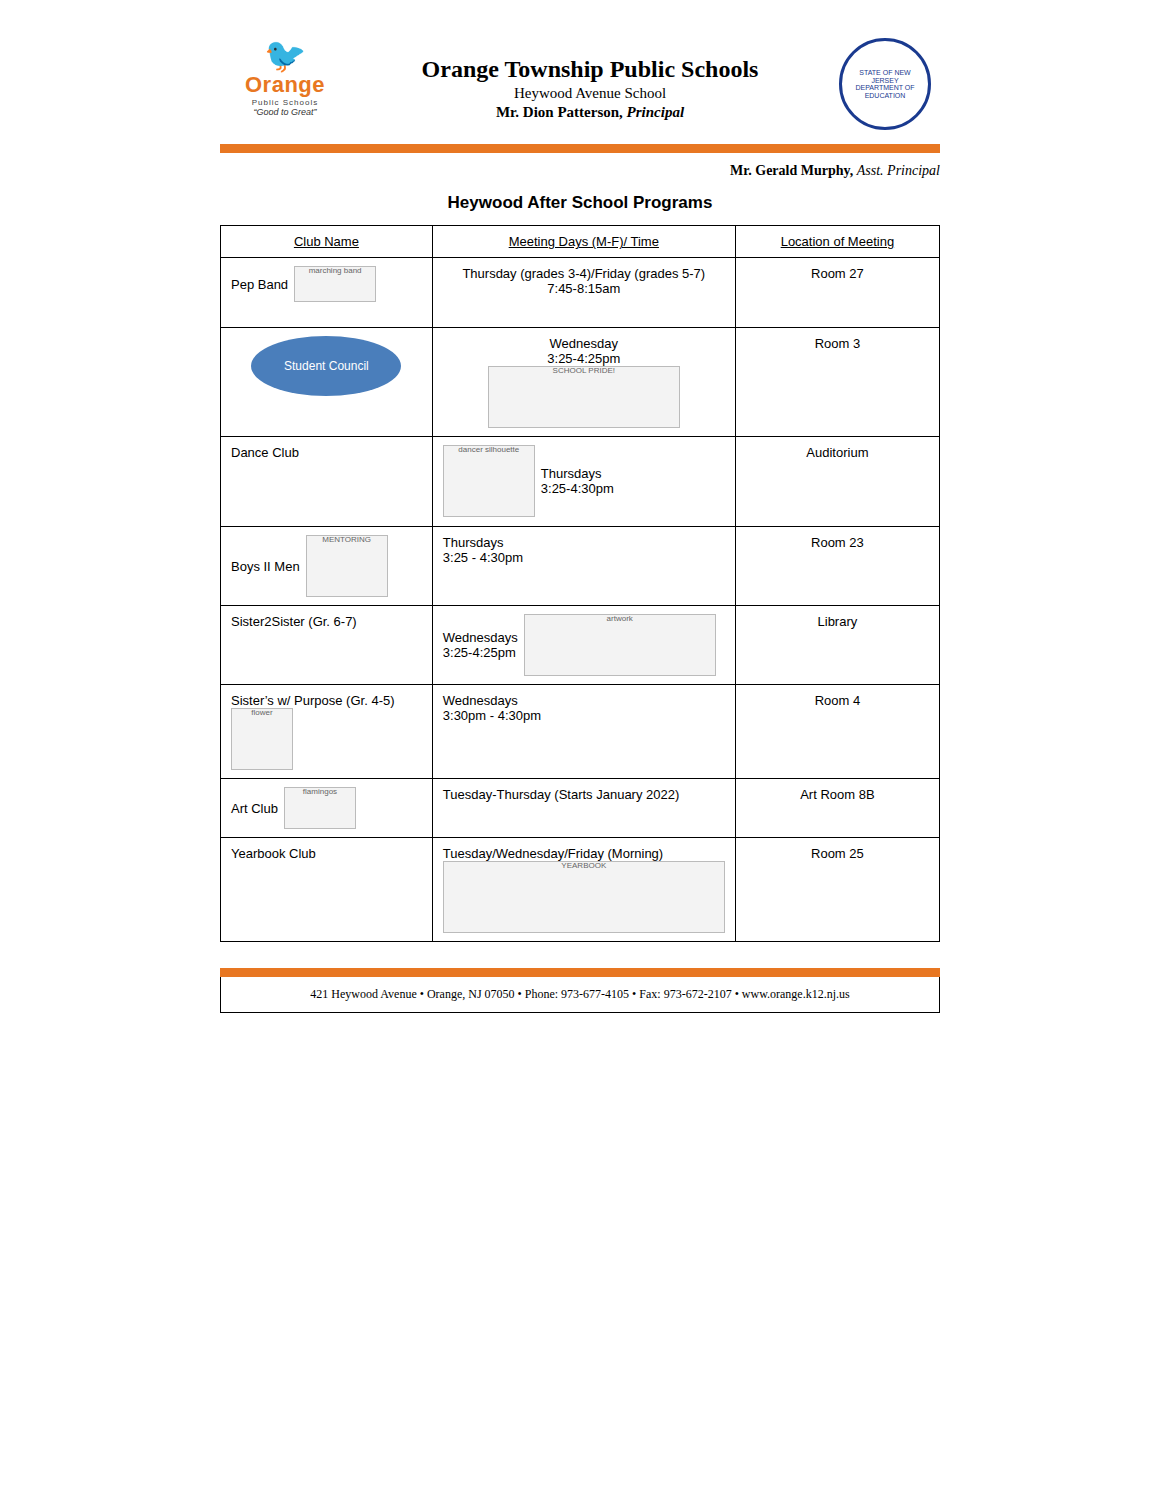🐦
Orange
Public Schools
“Good to Great”
Orange Township Public Schools
Heywood Avenue School
Mr. Dion Patterson, Principal
STATE OF NEW JERSEY
DEPARTMENT OF EDUCATION
Mr. Gerald Murphy, Asst. Principal
Heywood After School Programs
| Club Name | Meeting Days (M-F)/ Time | Location of Meeting |
| --- | --- | --- |
| Pep Band marching band | Thursday (grades 3-4)/Friday (grades 5-7) 7:45-8:15am | Room 27 |
| Student Council | Wednesday 3:25-4:25pm SCHOOL PRIDE! | Room 3 |
| Dance Club | dancer silhouette Thursdays 3:25-4:30pm | Auditorium |
| Boys II Men MENTORING | Thursdays 3:25 - 4:30pm | Room 23 |
| Sister2Sister (Gr. 6-7) | Wednesdays 3:25-4:25pm artwork | Library |
| Sister’s w/ Purpose (Gr. 4-5) flower | Wednesdays 3:30pm - 4:30pm | Room 4 |
| Art Club flamingos | Tuesday-Thursday (Starts January 2022) | Art Room 8B |
| Yearbook Club | Tuesday/Wednesday/Friday (Morning) YEARBOOK | Room 25 |
421 Heywood Avenue • Orange, NJ 07050 • Phone: 973-677-4105 • Fax: 973-672-2107 • www.orange.k12.nj.us